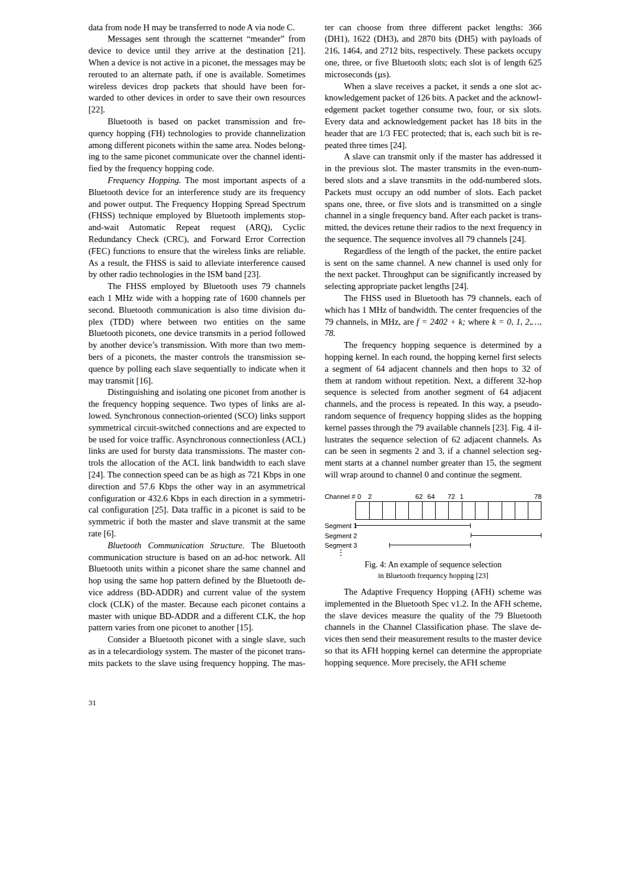data from node H may be transferred to node A via node C.
Messages sent through the scatternet “meander” from device to device until they arrive at the destination [21]. When a device is not active in a piconet, the messages may be rerouted to an alternate path, if one is available. Sometimes wireless devices drop packets that should have been forwarded to other devices in order to save their own resources [22].
Bluetooth is based on packet transmission and frequency hopping (FH) technologies to provide channelization among different piconets within the same area. Nodes belonging to the same piconet communicate over the channel identified by the frequency hopping code.
Frequency Hopping. The most important aspects of a Bluetooth device for an interference study are its frequency and power output. The Frequency Hopping Spread Spectrum (FHSS) technique employed by Bluetooth implements stop-and-wait Automatic Repeat request (ARQ), Cyclic Redundancy Check (CRC), and Forward Error Correction (FEC) functions to ensure that the wireless links are reliable. As a result, the FHSS is said to alleviate interference caused by other radio technologies in the ISM band [23].
The FHSS employed by Bluetooth uses 79 channels each 1 MHz wide with a hopping rate of 1600 channels per second. Bluetooth communication is also time division duplex (TDD) where between two entities on the same Bluetooth piconets, one device transmits in a period followed by another device’s transmission. With more than two members of a piconets, the master controls the transmission sequence by polling each slave sequentially to indicate when it may transmit [16].
Distinguishing and isolating one piconet from another is the frequency hopping sequence. Two types of links are allowed. Synchronous connection-oriented (SCO) links support symmetrical circuit-switched connections and are expected to be used for voice traffic. Asynchronous connectionless (ACL) links are used for bursty data transmissions. The master controls the allocation of the ACL link bandwidth to each slave [24]. The connection speed can be as high as 721 Kbps in one direction and 57.6 Kbps the other way in an asymmetrical configuration or 432.6 Kbps in each direction in a symmetrical configuration [25]. Data traffic in a piconet is said to be symmetric if both the master and slave transmit at the same rate [6].
Bluetooth Communication Structure. The Bluetooth communication structure is based on an ad-hoc network. All Bluetooth units within a piconet share the same channel and hop using the same hop pattern defined by the Bluetooth device address (BD-ADDR) and current value of the system clock (CLK) of the master. Because each piconet contains a master with unique BD-ADDR and a different CLK, the hop pattern varies from one piconet to another [15].
Consider a Bluetooth piconet with a single slave, such as in a telecardiology system. The master of the piconet transmits packets to the slave using frequency hopping. The master can choose from three different packet lengths: 366 (DH1), 1622 (DH3), and 2870 bits (DH5) with payloads of 216, 1464, and 2712 bits, respectively. These packets occupy one, three, or five Bluetooth slots; each slot is of length 625 microseconds (µs).
When a slave receives a packet, it sends a one slot acknowledgement packet of 126 bits. A packet and the acknowledgement packet together consume two, four, or six slots. Every data and acknowledgement packet has 18 bits in the header that are 1/3 FEC protected; that is, each such bit is repeated three times [24].
A slave can transmit only if the master has addressed it in the previous slot. The master transmits in the even-numbered slots and a slave transmits in the odd-numbered slots. Packets must occupy an odd number of slots. Each packet spans one, three, or five slots and is transmitted on a single channel in a single frequency band. After each packet is transmitted, the devices retune their radios to the next frequency in the sequence. The sequence involves all 79 channels [24].
Regardless of the length of the packet, the entire packet is sent on the same channel. A new channel is used only for the next packet. Throughput can be significantly increased by selecting appropriate packet lengths [24].
The FHSS used in Bluetooth has 79 channels, each of which has 1 MHz of bandwidth. The center frequencies of the 79 channels, in MHz, are f = 2402 + k; where k = 0, 1, 2,…, 78.
The frequency hopping sequence is determined by a hopping kernel. In each round, the hopping kernel first selects a segment of 64 adjacent channels and then hops to 32 of them at random without repetition. Next, a different 32-hop sequence is selected from another segment of 64 adjacent channels, and the process is repeated. In this way, a pseudo-random sequence of frequency hopping slides as the hopping kernel passes through the 79 available channels [23]. Fig. 4 illustrates the sequence selection of 62 adjacent channels. As can be seen in segments 2 and 3, if a channel selection segment starts at a channel number greater than 15, the segment will wrap around to channel 0 and continue the segment.
Channel # 0 2 62 64 72 1 78
Segment 1
Segment 2
Segment 3
⋮
Fig. 4: An example of sequence selection in Bluetooth frequency hopping [23]
The Adaptive Frequency Hopping (AFH) scheme was implemented in the Bluetooth Spec v1.2. In the AFH scheme, the slave devices measure the quality of the 79 Bluetooth channels in the Channel Classification phase. The slave devices then send their measurement results to the master device so that its AFH hopping kernel can determine the appropriate hopping sequence. More precisely, the AFH scheme
31